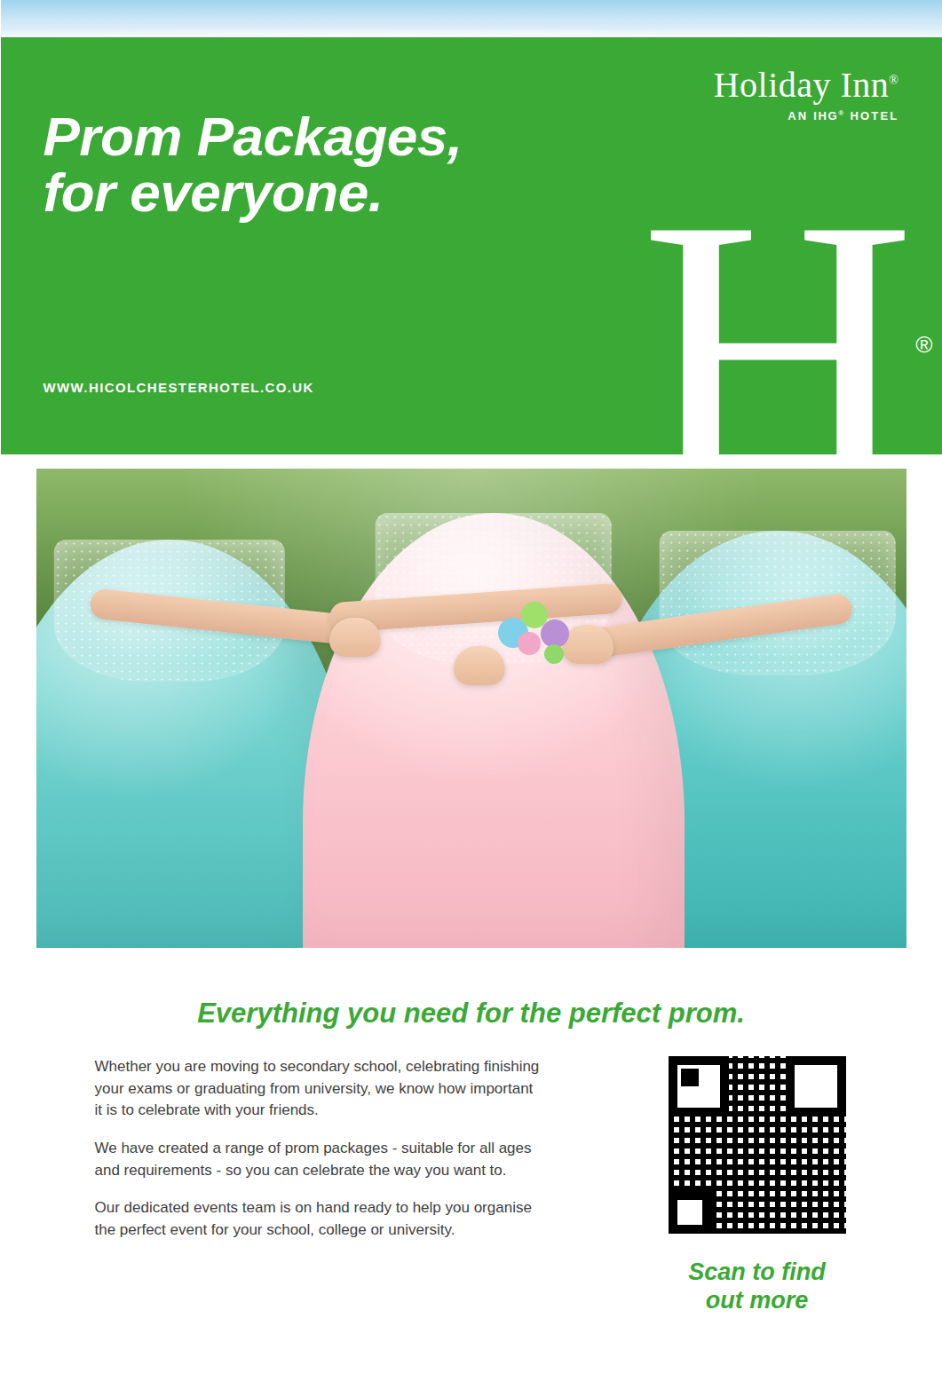Holiday Inn® AN IHG® HOTEL
Prom Packages,
for everyone.
WWW.HICOLCHESTERHOTEL.CO.UK
H®
Everything you need for the perfect prom.
Whether you are moving to secondary school, celebrating finishing your exams or graduating from university, we know how important it is to celebrate with your friends.
We have created a range of prom packages - suitable for all ages and requirements - so you can celebrate the way you want to.
Our dedicated events team is on hand ready to help you organise the perfect event for your school, college or university.
Scan to find
out more